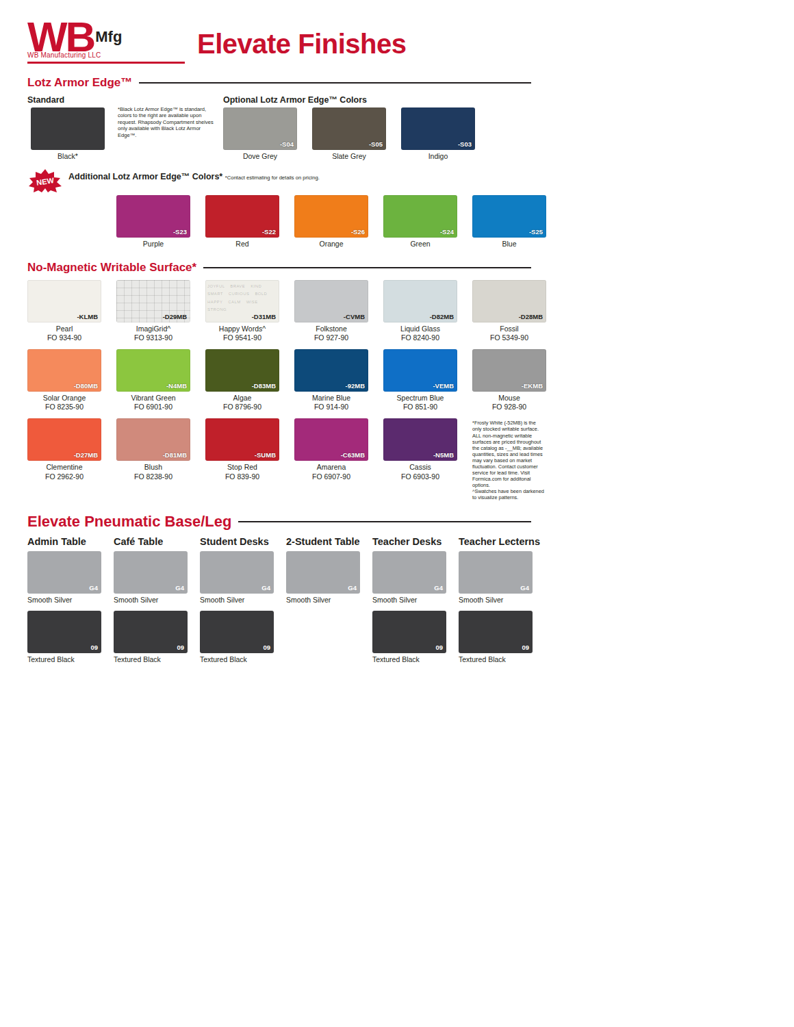WB Mfg
WB Manufacturing LLC
Elevate Finishes
Lotz Armor Edge™
Standard
Black*
*Black Lotz Armor Edge™ is standard, colors to the right are available upon request. Rhapsody Compartment shelves only available with Black Lotz Armor Edge™.
Optional Lotz Armor Edge™ Colors
-S04
Dove Grey
-S05
Slate Grey
-S03
Indigo
NEW
Additional Lotz Armor Edge™ Colors* *Contact estimating for details on pricing.
-S23
Purple
-S22
Red
-S26
Orange
-S24
Green
-S25
Blue
No-Magnetic Writable Surface*
-KLMB
Pearl
FO 934-90
-D29MB
ImagiGrid^
FO 9313-90
-D31MB
Happy Words^
FO 9541-90
-CVMB
Folkstone
FO 927-90
-D82MB
Liquid Glass
FO 8240-90
-D28MB
Fossil
FO 5349-90
-D80MB
Solar Orange
FO 8235-90
-N4MB
Vibrant Green
FO 6901-90
-D83MB
Algae
FO 8796-90
-92MB
Marine Blue
FO 914-90
-VEMB
Spectrum Blue
FO 851-90
-EKMB
Mouse
FO 928-90
-D27MB
Clementine
FO 2962-90
-D81MB
Blush
FO 8238-90
-SUMB
Stop Red
FO 839-90
-C63MB
Amarena
FO 6907-90
-N5MB
Cassis
FO 6903-90
*Frosty White (-52MB) is the only stocked writable surface. ALL non-magnetic writable surfaces are priced throughout the catalog as -__MB; available quantities, sizes and lead times may vary based on market fluctuation. Contact customer service for lead time. Visit Formica.com for additonal options.
^Swatches have been darkened to visualize patterns.
Elevate Pneumatic Base/Leg
Admin Table
G4
Smooth Silver
09
Textured Black
Café Table
G4
Smooth Silver
09
Textured Black
Student Desks
G4
Smooth Silver
09
Textured Black
2-Student Table
G4
Smooth Silver
Teacher Desks
G4
Smooth Silver
09
Textured Black
Teacher Lecterns
G4
Smooth Silver
09
Textured Black